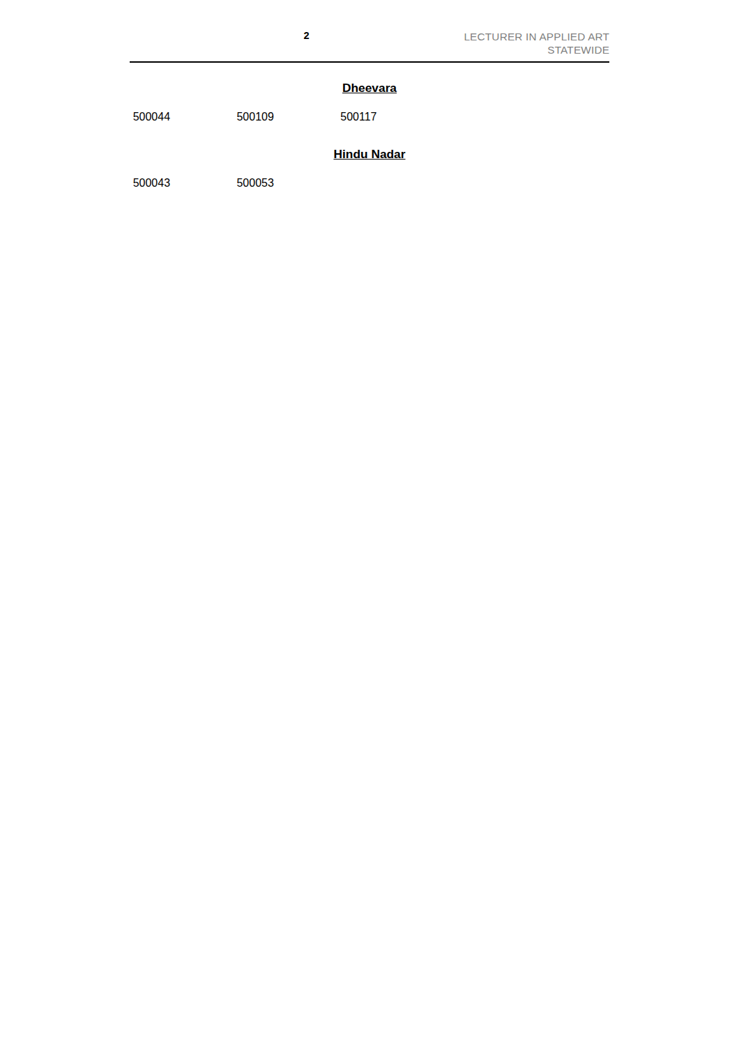2
LECTURER IN APPLIED ART
STATEWIDE
Dheevara
500044500109500117
Hindu Nadar
500043500053